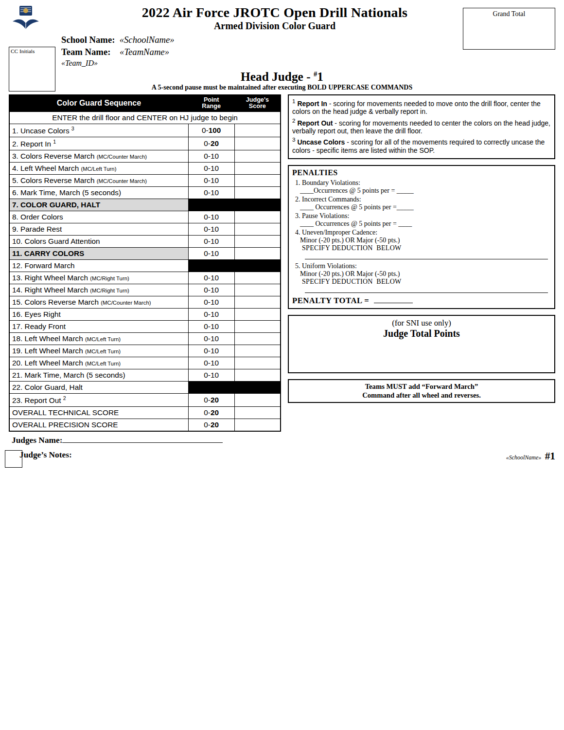Grand Total
2022 Air Force JROTC Open Drill Nationals
Armed Division Color Guard
CC Initials
School Name: «SchoolName»
Team Name: «TeamName»
«Team_ID»
Head Judge - #1
A 5-second pause must be maintained after executing BOLD UPPERCASE COMMANDS
| Color Guard Sequence | Point Range | Judge's Score |
| --- | --- | --- |
| ENTER the drill floor and CENTER on HJ judge to begin |
| 1. Uncase Colors 3 | 0- 100 | |
| 2. Report In 1 | 0- 20 | |
| 3. Colors Reverse March (MC/Counter March) | 0-10 | |
| 4. Left Wheel March (MC/Left Turn) | 0-10 | |
| 5. Colors Reverse March (MC/Counter March) | 0-10 | |
| 6. Mark Time, March (5 seconds) | 0-10 | |
| 7. COLOR GUARD, HALT | | |
| 8. Order Colors | 0-10 | |
| 9. Parade Rest | 0-10 | |
| 10. Colors Guard Attention | 0-10 | |
| 11. CARRY COLORS | 0-10 | |
| 12. Forward March | | |
| 13. Right Wheel March (MC/Right Turn) | 0-10 | |
| 14. Right Wheel March (MC/Right Turn) | 0-10 | |
| 15. Colors Reverse March (MC/Counter March) | 0-10 | |
| 16. Eyes Right | 0-10 | |
| 17. Ready Front | 0-10 | |
| 18. Left Wheel March (MC/Left Turn) | 0-10 | |
| 19. Left Wheel March (MC/Left Turn) | 0-10 | |
| 20. Left Wheel March (MC/Left Turn) | 0-10 | |
| 21. Mark Time, March (5 seconds) | 0-10 | |
| 22. Color Guard, Halt | | |
| 23. Report Out 2 | 0- 20 | |
| OVERALL TECHNICAL SCORE | 0- 20 | |
| OVERALL PRECISION SCORE | 0- 20 | |
1 Report In - scoring for movements needed to move onto the drill floor, center the colors on the head judge & verbally report in.
2 Report Out - scoring for movements needed to center the colors on the head judge, verbally report out, then leave the drill floor.
3 Uncase Colors - scoring for all of the movements required to correctly uncase the colors - specific items are listed within the SOP.
PENALTIES
Boundary Violations: ____Occurrences @ 5 points per = _____
Incorrect Commands: ____ Occurrences @ 5 points per =_____
Pause Violations: ____ Occurrences @ 5 points per = ____
Uneven/Improper Cadence: Minor (-20 pts.) OR Major (-50 pts.) SPECIFY DEDUCTION BELOW
Uniform Violations: Minor (-20 pts.) OR Major (-50 pts.) SPECIFY DEDUCTION BELOW
PENALTY TOTAL =
(for SNI use only)
Judge Total Points
Teams MUST add “Forward March”
Command after all wheel and reverses.
Judges Name:
Judge’s Notes:
«SchoolName» #1